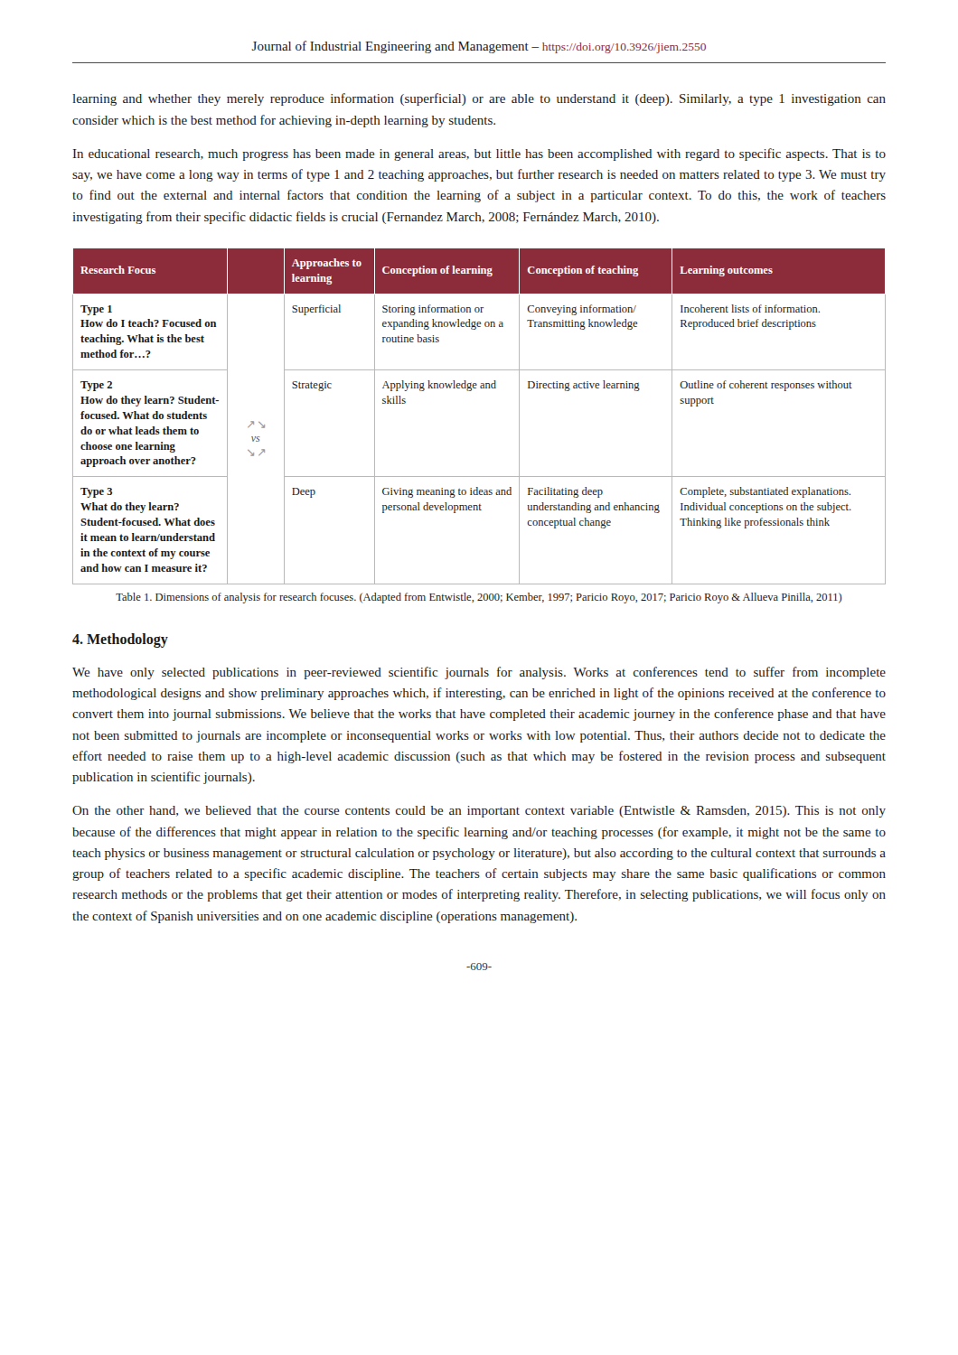Journal of Industrial Engineering and Management – https://doi.org/10.3926/jiem.2550
learning and whether they merely reproduce information (superficial) or are able to understand it (deep). Similarly, a type 1 investigation can consider which is the best method for achieving in-depth learning by students.
In educational research, much progress has been made in general areas, but little has been accomplished with regard to specific aspects. That is to say, we have come a long way in terms of type 1 and 2 teaching approaches, but further research is needed on matters related to type 3. We must try to find out the external and internal factors that condition the learning of a subject in a particular context. To do this, the work of teachers investigating from their specific didactic fields is crucial (Fernandez March, 2008; Fernández March, 2010).
| Research Focus | | Approaches to learning | Conception of learning | Conception of teaching | Learning outcomes |
| --- | --- | --- | --- | --- | --- |
| Type 1 How do I teach? Focused on teaching. What is the best method for…? | ↗ ↘ vs ↘ ↗ | Superficial | Storing information or expanding knowledge on a routine basis | Conveying information/ Transmitting knowledge | Incoherent lists of information. Reproduced brief descriptions |
| Type 2 How do they learn? Student-focused. What do students do or what leads them to choose one learning approach over another? | Strategic | Applying knowledge and skills | Directing active learning | Outline of coherent responses without support |
| Type 3 What do they learn? Student-focused. What does it mean to learn/understand in the context of my course and how can I measure it? | Deep | Giving meaning to ideas and personal development | Facilitating deep understanding and enhancing conceptual change | Complete, substantiated explanations. Individual conceptions on the subject. Thinking like professionals think |
Table 1. Dimensions of analysis for research focuses. (Adapted from Entwistle, 2000; Kember, 1997; Paricio Royo, 2017; Paricio Royo & Allueva Pinilla, 2011)
4. Methodology
We have only selected publications in peer-reviewed scientific journals for analysis. Works at conferences tend to suffer from incomplete methodological designs and show preliminary approaches which, if interesting, can be enriched in light of the opinions received at the conference to convert them into journal submissions. We believe that the works that have completed their academic journey in the conference phase and that have not been submitted to journals are incomplete or inconsequential works or works with low potential. Thus, their authors decide not to dedicate the effort needed to raise them up to a high-level academic discussion (such as that which may be fostered in the revision process and subsequent publication in scientific journals).
On the other hand, we believed that the course contents could be an important context variable (Entwistle & Ramsden, 2015). This is not only because of the differences that might appear in relation to the specific learning and/or teaching processes (for example, it might not be the same to teach physics or business management or structural calculation or psychology or literature), but also according to the cultural context that surrounds a group of teachers related to a specific academic discipline. The teachers of certain subjects may share the same basic qualifications or common research methods or the problems that get their attention or modes of interpreting reality. Therefore, in selecting publications, we will focus only on the context of Spanish universities and on one academic discipline (operations management).
-609-